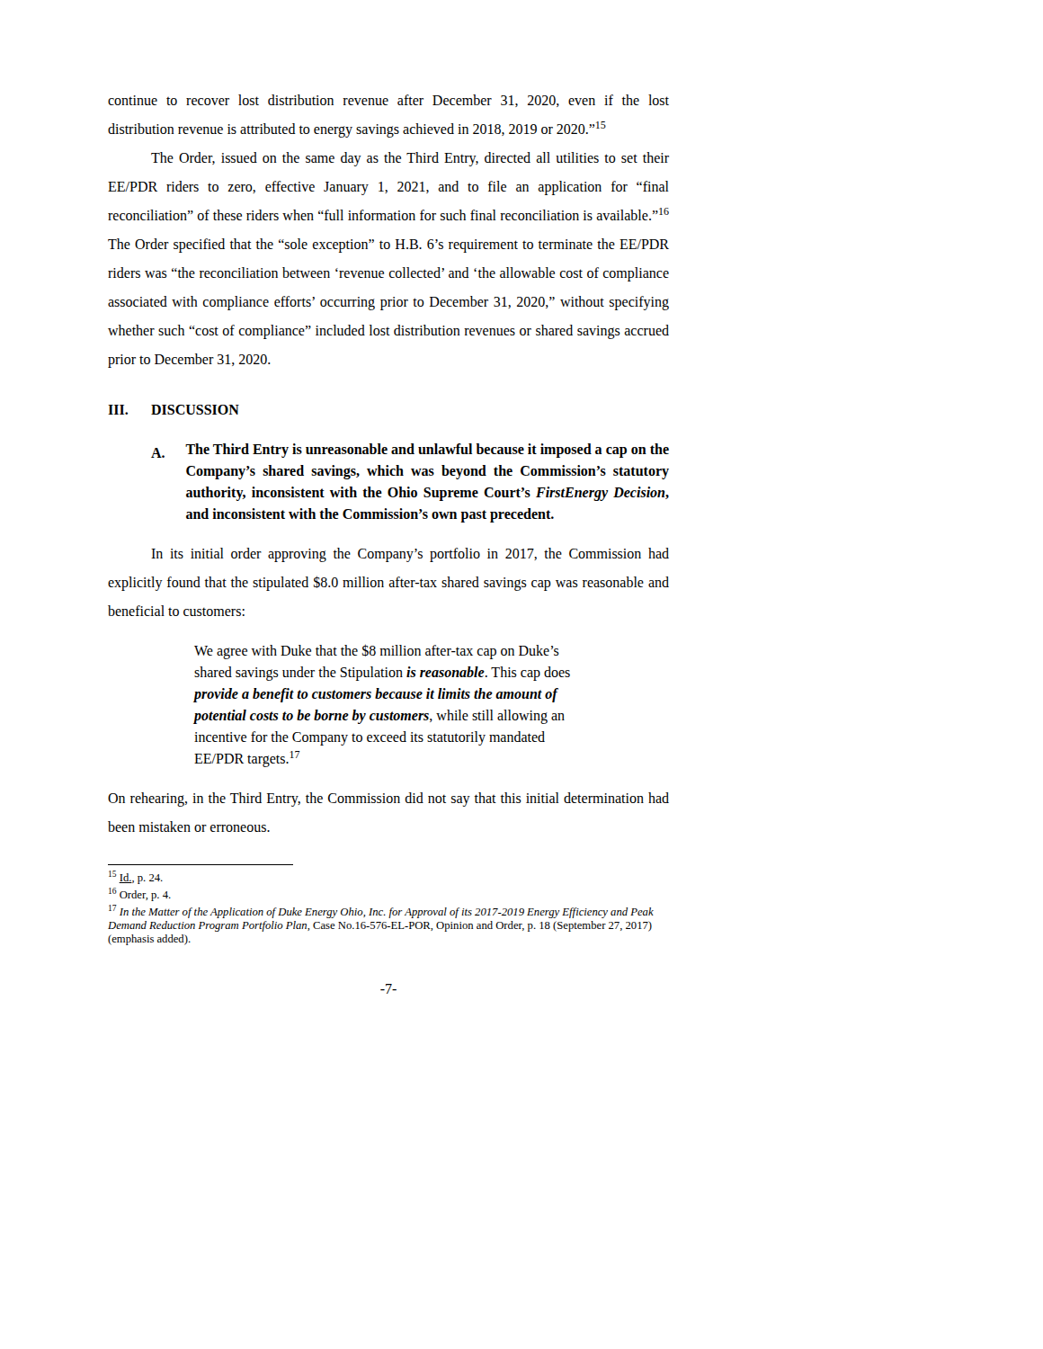continue to recover lost distribution revenue after December 31, 2020, even if the lost distribution revenue is attributed to energy savings achieved in 2018, 2019 or 2020.”15
The Order, issued on the same day as the Third Entry, directed all utilities to set their EE/PDR riders to zero, effective January 1, 2021, and to file an application for “final reconciliation” of these riders when “full information for such final reconciliation is available.”16 The Order specified that the “sole exception” to H.B. 6’s requirement to terminate the EE/PDR riders was “the reconciliation between ‘revenue collected’ and ‘the allowable cost of compliance associated with compliance efforts’ occurring prior to December 31, 2020,” without specifying whether such “cost of compliance” included lost distribution revenues or shared savings accrued prior to December 31, 2020.
III. DISCUSSION
A. The Third Entry is unreasonable and unlawful because it imposed a cap on the Company’s shared savings, which was beyond the Commission’s statutory authority, inconsistent with the Ohio Supreme Court’s FirstEnergy Decision, and inconsistent with the Commission’s own past precedent.
In its initial order approving the Company’s portfolio in 2017, the Commission had explicitly found that the stipulated $8.0 million after-tax shared savings cap was reasonable and beneficial to customers:
We agree with Duke that the $8 million after-tax cap on Duke’s shared savings under the Stipulation is reasonable. This cap does provide a benefit to customers because it limits the amount of potential costs to be borne by customers, while still allowing an incentive for the Company to exceed its statutorily mandated EE/PDR targets.17
On rehearing, in the Third Entry, the Commission did not say that this initial determination had been mistaken or erroneous.
15 Id., p. 24.
16 Order, p. 4.
17 In the Matter of the Application of Duke Energy Ohio, Inc. for Approval of its 2017-2019 Energy Efficiency and Peak Demand Reduction Program Portfolio Plan, Case No.16-576-EL-POR, Opinion and Order, p. 18 (September 27, 2017) (emphasis added).
-7-